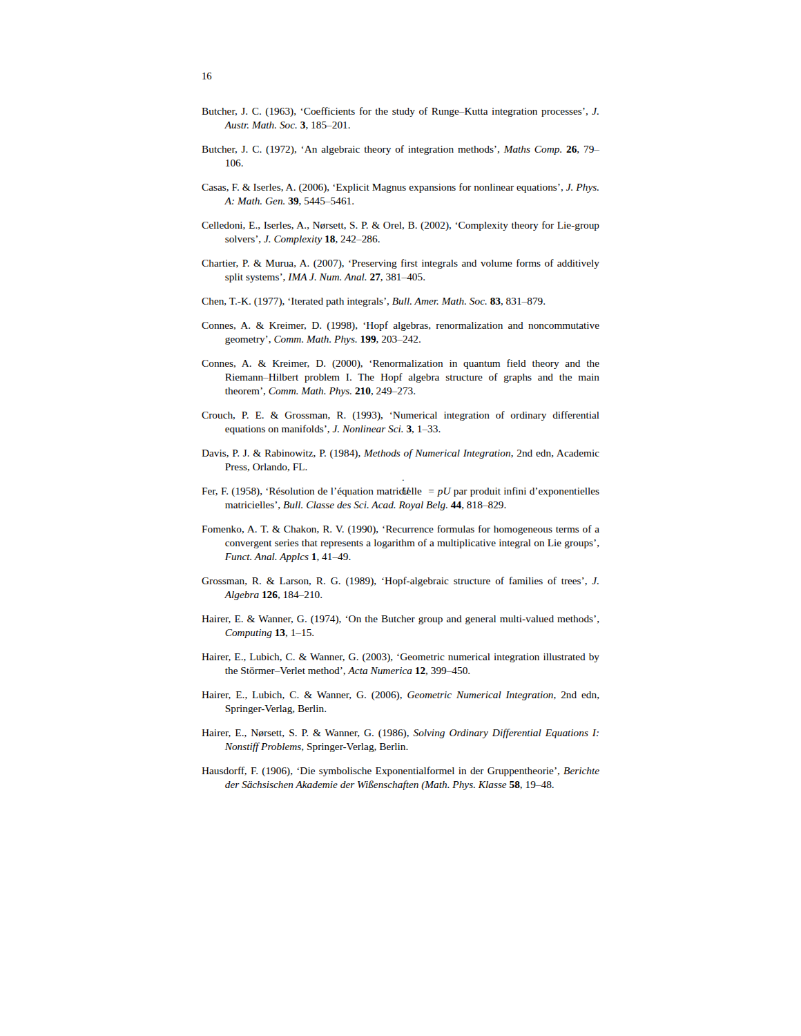16
Butcher, J. C. (1963), ‘Coefficients for the study of Runge–Kutta integration processes’, J. Austr. Math. Soc. 3, 185–201.
Butcher, J. C. (1972), ‘An algebraic theory of integration methods’, Maths Comp. 26, 79–106.
Casas, F. & Iserles, A. (2006), ‘Explicit Magnus expansions for nonlinear equations’, J. Phys. A: Math. Gen. 39, 5445–5461.
Celledoni, E., Iserles, A., Nørsett, S. P. & Orel, B. (2002), ‘Complexity theory for Lie-group solvers’, J. Complexity 18, 242–286.
Chartier, P. & Murua, A. (2007), ‘Preserving first integrals and volume forms of additively split systems’, IMA J. Num. Anal. 27, 381–405.
Chen, T.-K. (1977), ‘Iterated path integrals’, Bull. Amer. Math. Soc. 83, 831–879.
Connes, A. & Kreimer, D. (1998), ‘Hopf algebras, renormalization and noncommutative geometry’, Comm. Math. Phys. 199, 203–242.
Connes, A. & Kreimer, D. (2000), ‘Renormalization in quantum field theory and the Riemann–Hilbert problem I. The Hopf algebra structure of graphs and the main theorem’, Comm. Math. Phys. 210, 249–273.
Crouch, P. E. & Grossman, R. (1993), ‘Numerical integration of ordinary differential equations on manifolds’, J. Nonlinear Sci. 3, 1–33.
Davis, P. J. & Rabinowitz, P. (1984), Methods of Numerical Integration, 2nd edn, Academic Press, Orlando, FL.
Fer, F. (1958), ‘Résolution de l’équation matricielle U = pU par produit infini d’exponentielles matricielles’, Bull. Classe des Sci. Acad. Royal Belg. 44, 818–829.
Fomenko, A. T. & Chakon, R. V. (1990), ‘Recurrence formulas for homogeneous terms of a convergent series that represents a logarithm of a multiplicative integral on Lie groups’, Funct. Anal. Applcs 1, 41–49.
Grossman, R. & Larson, R. G. (1989), ‘Hopf-algebraic structure of families of trees’, J. Algebra 126, 184–210.
Hairer, E. & Wanner, G. (1974), ‘On the Butcher group and general multi-valued methods’, Computing 13, 1–15.
Hairer, E., Lubich, C. & Wanner, G. (2003), ‘Geometric numerical integration illustrated by the Störmer–Verlet method’, Acta Numerica 12, 399–450.
Hairer, E., Lubich, C. & Wanner, G. (2006), Geometric Numerical Integration, 2nd edn, Springer-Verlag, Berlin.
Hairer, E., Nørsett, S. P. & Wanner, G. (1986), Solving Ordinary Differential Equations I: Nonstiff Problems, Springer-Verlag, Berlin.
Hausdorff, F. (1906), ‘Die symbolische Exponentialformel in der Gruppentheorie’, Berichte der Sächsischen Akademie der Wißenschaften (Math. Phys. Klasse 58, 19–48.